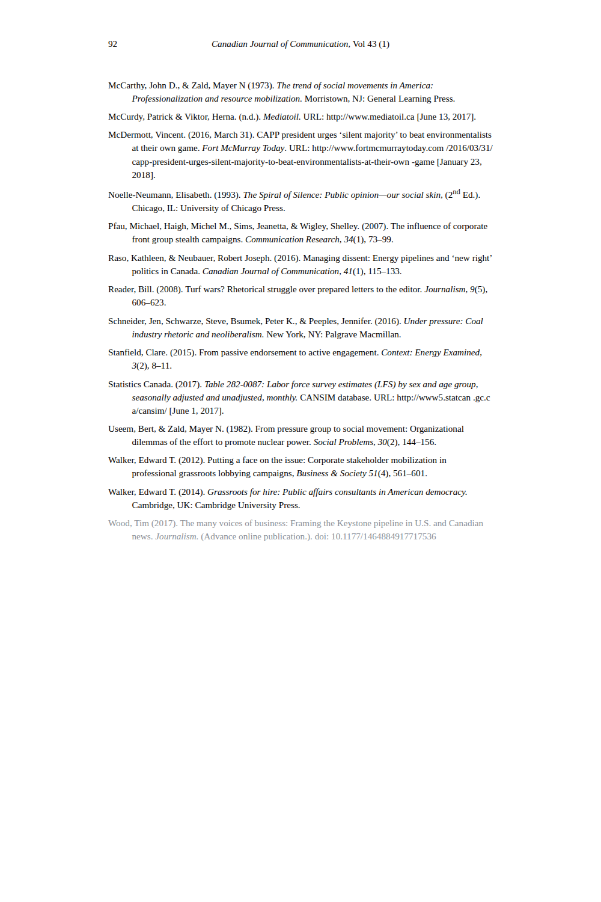92 Canadian Journal of Communication, Vol 43 (1)
McCarthy, John D., & Zald, Mayer N (1973). The trend of social movements in America: Professionalization and resource mobilization. Morristown, NJ: General Learning Press.
McCurdy, Patrick & Viktor, Herna. (n.d.). Mediatoil. URL: http://www.mediatoil.ca [June 13, 2017].
McDermott, Vincent. (2016, March 31). CAPP president urges ‘silent majority’ to beat environmentalists at their own game. Fort McMurray Today. URL: http://www.fortmcmurraytoday.com /2016/03/31/capp-president-urges-silent-majority-to-beat-environmentalists-at-their-own -game [January 23, 2018].
Noelle-Neumann, Elisabeth. (1993). The Spiral of Silence: Public opinion—our social skin, (2nd Ed.). Chicago, IL: University of Chicago Press.
Pfau, Michael, Haigh, Michel M., Sims, Jeanetta, & Wigley, Shelley. (2007). The influence of corporate front group stealth campaigns. Communication Research, 34(1), 73–99.
Raso, Kathleen, & Neubauer, Robert Joseph. (2016). Managing dissent: Energy pipelines and ‘new right’ politics in Canada. Canadian Journal of Communication, 41(1), 115–133.
Reader, Bill. (2008). Turf wars? Rhetorical struggle over prepared letters to the editor. Journalism, 9(5), 606–623.
Schneider, Jen, Schwarze, Steve, Bsumek, Peter K., & Peeples, Jennifer. (2016). Under pressure: Coal industry rhetoric and neoliberalism. New York, NY: Palgrave Macmillan.
Stanfield, Clare. (2015). From passive endorsement to active engagement. Context: Energy Examined, 3(2), 8–11.
Statistics Canada. (2017). Table 282-0087: Labor force survey estimates (LFS) by sex and age group, seasonally adjusted and unadjusted, monthly. CANSIM database. URL: http://www5.statcan .gc.ca/cansim/ [June 1, 2017].
Useem, Bert, & Zald, Mayer N. (1982). From pressure group to social movement: Organizational dilemmas of the effort to promote nuclear power. Social Problems, 30(2), 144–156.
Walker, Edward T. (2012). Putting a face on the issue: Corporate stakeholder mobilization in professional grassroots lobbying campaigns, Business & Society 51(4), 561–601.
Walker, Edward T. (2014). Grassroots for hire: Public affairs consultants in American democracy. Cambridge, UK: Cambridge University Press.
Wood, Tim (2017). The many voices of business: Framing the Keystone pipeline in U.S. and Canadian news. Journalism. (Advance online publication.). doi: 10.1177/1464884917717536